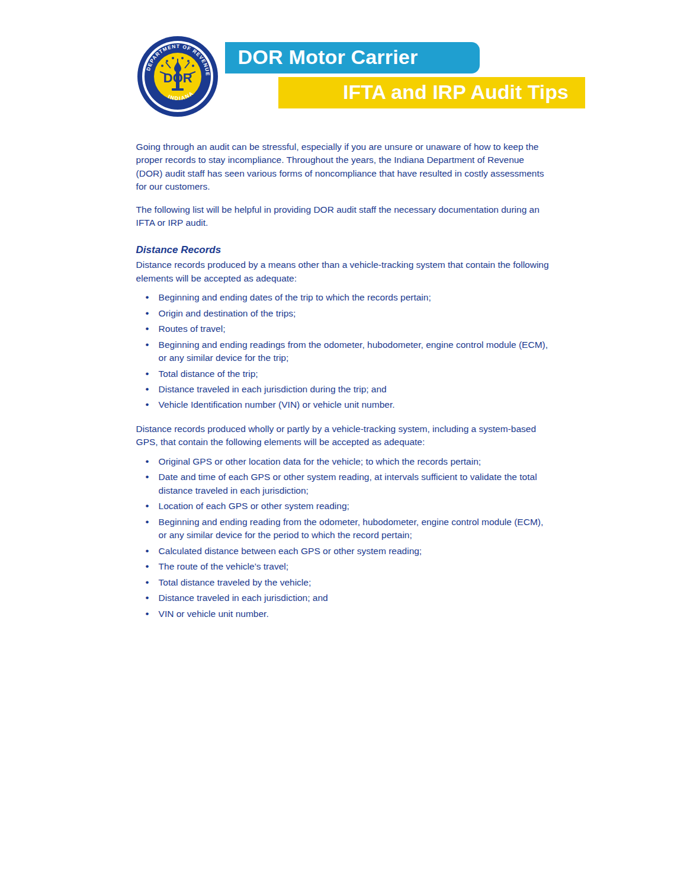DOR DEPARTMENT OF REVENUE INDIANA
DOR Motor Carrier
IFTA and IRP Audit Tips
Going through an audit can be stressful, especially if you are unsure or unaware of how to keep the proper records to stay incompliance. Throughout the years, the Indiana Department of Revenue (DOR) audit staff has seen various forms of noncompliance that have resulted in costly assessments for our customers.
The following list will be helpful in providing DOR audit staff the necessary documentation during an IFTA or IRP audit.
Distance Records
Distance records produced by a means other than a vehicle-tracking system that contain the following elements will be accepted as adequate:
Beginning and ending dates of the trip to which the records pertain;
Origin and destination of the trips;
Routes of travel;
Beginning and ending readings from the odometer, hubodometer, engine control module (ECM), or any similar device for the trip;
Total distance of the trip;
Distance traveled in each jurisdiction during the trip; and
Vehicle Identification number (VIN) or vehicle unit number.
Distance records produced wholly or partly by a vehicle-tracking system, including a system-based GPS, that contain the following elements will be accepted as adequate:
Original GPS or other location data for the vehicle; to which the records pertain;
Date and time of each GPS or other system reading, at intervals sufficient to validate the total distance traveled in each jurisdiction;
Location of each GPS or other system reading;
Beginning and ending reading from the odometer, hubodometer, engine control module (ECM), or any similar device for the period to which the record pertain;
Calculated distance between each GPS or other system reading;
The route of the vehicle’s travel;
Total distance traveled by the vehicle;
Distance traveled in each jurisdiction; and
VIN or vehicle unit number.